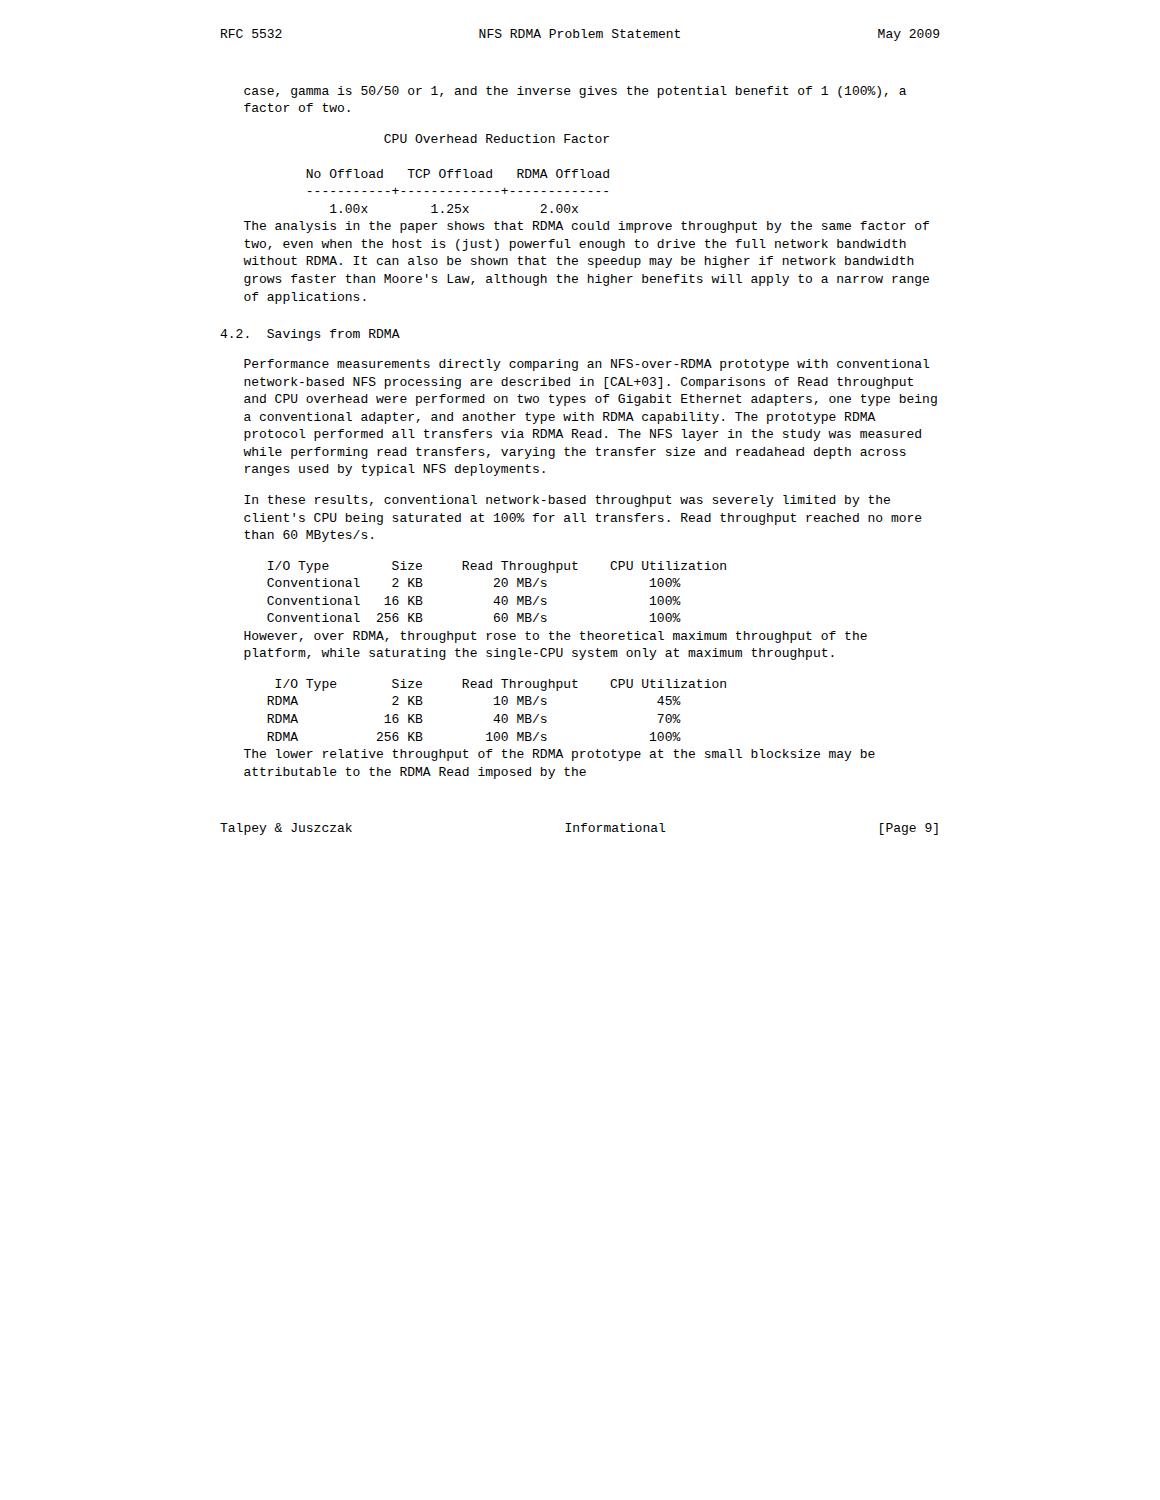RFC 5532 NFS RDMA Problem Statement May 2009
case, gamma is 50/50 or 1, and the inverse gives the potential benefit of 1 (100%), a factor of two.
                  CPU Overhead Reduction Factor

        No Offload   TCP Offload   RDMA Offload
        -----------+-------------+-------------
           1.00x        1.25x         2.00x
The analysis in the paper shows that RDMA could improve throughput by the same factor of two, even when the host is (just) powerful enough to drive the full network bandwidth without RDMA. It can also be shown that the speedup may be higher if network bandwidth grows faster than Moore's Law, although the higher benefits will apply to a narrow range of applications.
4.2. Savings from RDMA
Performance measurements directly comparing an NFS-over-RDMA prototype with conventional network-based NFS processing are described in [CAL+03]. Comparisons of Read throughput and CPU overhead were performed on two types of Gigabit Ethernet adapters, one type being a conventional adapter, and another type with RDMA capability. The prototype RDMA protocol performed all transfers via RDMA Read. The NFS layer in the study was measured while performing read transfers, varying the transfer size and readahead depth across ranges used by typical NFS deployments.
In these results, conventional network-based throughput was severely limited by the client's CPU being saturated at 100% for all transfers. Read throughput reached no more than 60 MBytes/s.
   I/O Type        Size     Read Throughput    CPU Utilization
   Conventional    2 KB         20 MB/s             100%
   Conventional   16 KB         40 MB/s             100%
   Conventional  256 KB         60 MB/s             100%
However, over RDMA, throughput rose to the theoretical maximum throughput of the platform, while saturating the single-CPU system only at maximum throughput.
    I/O Type       Size     Read Throughput    CPU Utilization
   RDMA            2 KB         10 MB/s              45%
   RDMA           16 KB         40 MB/s              70%
   RDMA          256 KB        100 MB/s             100%
The lower relative throughput of the RDMA prototype at the small blocksize may be attributable to the RDMA Read imposed by the
Talpey & Juszczak Informational [Page 9]